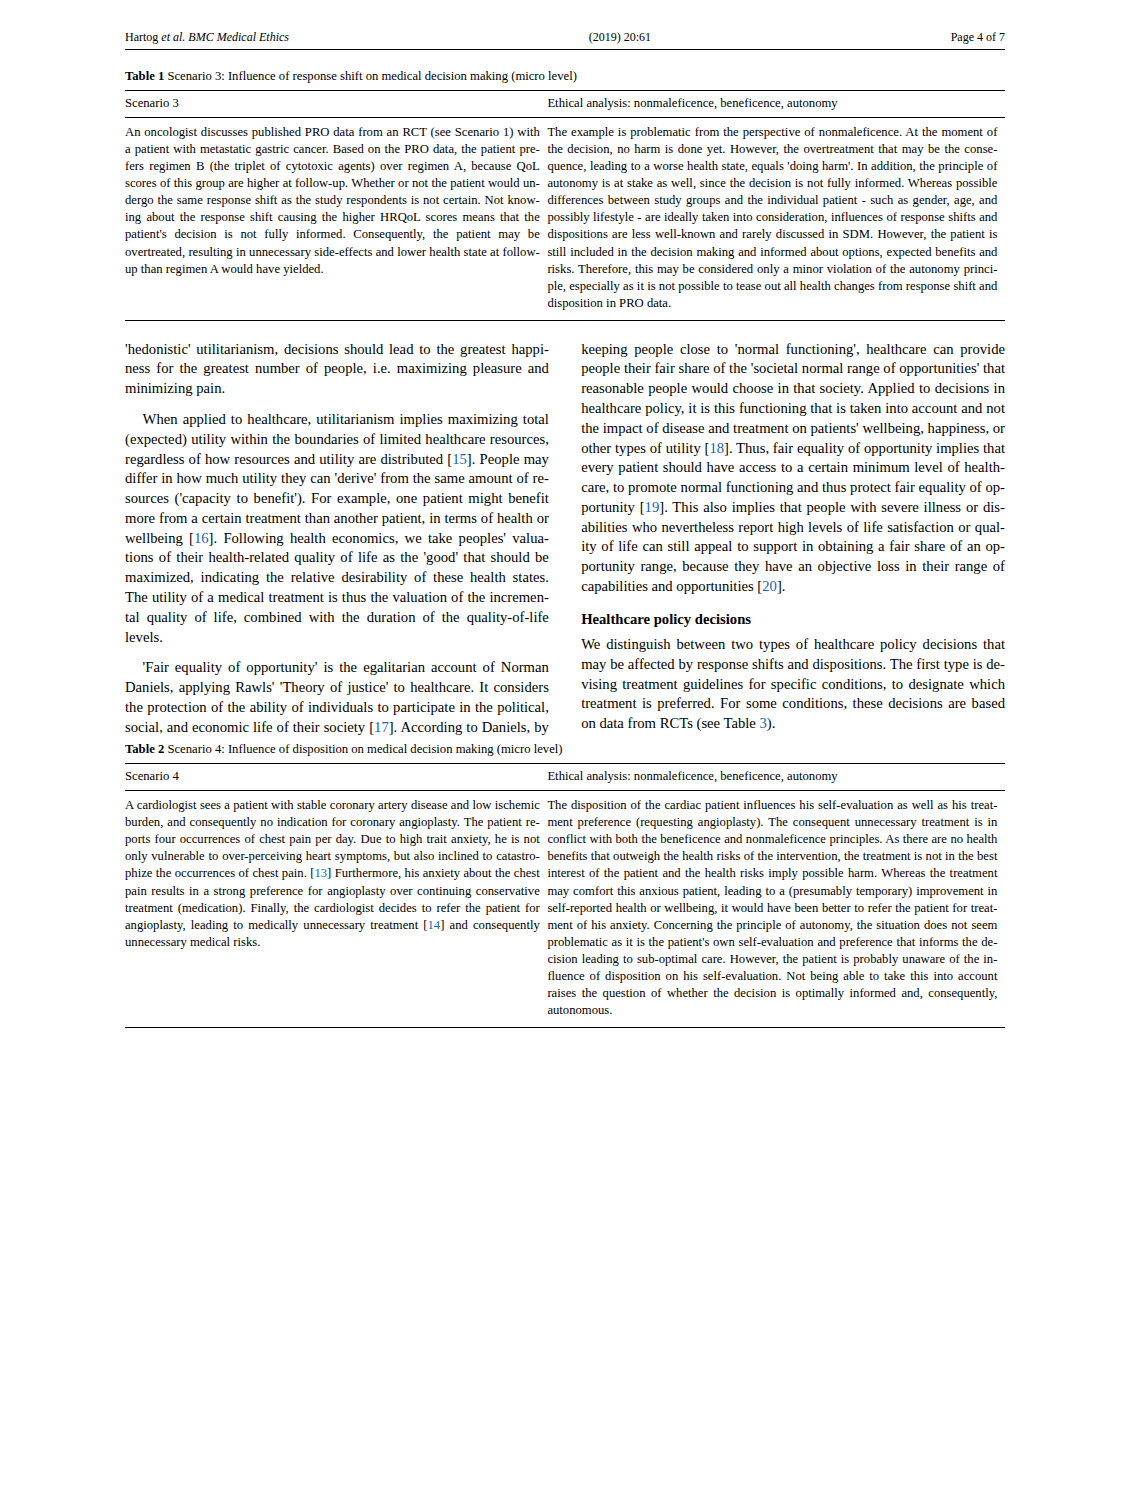Hartog et al. BMC Medical Ethics (2019) 20:61 Page 4 of 7
Table 1 Scenario 3: Influence of response shift on medical decision making (micro level)
| Scenario 3 | Ethical analysis: nonmaleficence, beneficence, autonomy |
| --- | --- |
| An oncologist discusses published PRO data from an RCT (see Scenario 1) with a patient with metastatic gastric cancer. Based on the PRO data, the patient prefers regimen B (the triplet of cytotoxic agents) over regimen A, because QoL scores of this group are higher at follow-up. Whether or not the patient would undergo the same response shift as the study respondents is not certain. Not knowing about the response shift causing the higher HRQoL scores means that the patient's decision is not fully informed. Consequently, the patient may be overtreated, resulting in unnecessary side-effects and lower health state at follow-up than regimen A would have yielded. | The example is problematic from the perspective of nonmaleficence. At the moment of the decision, no harm is done yet. However, the overtreatment that may be the consequence, leading to a worse health state, equals 'doing harm'. In addition, the principle of autonomy is at stake as well, since the decision is not fully informed. Whereas possible differences between study groups and the individual patient - such as gender, age, and possibly lifestyle - are ideally taken into consideration, influences of response shifts and dispositions are less well-known and rarely discussed in SDM. However, the patient is still included in the decision making and informed about options, expected benefits and risks. Therefore, this may be considered only a minor violation of the autonomy principle, especially as it is not possible to tease out all health changes from response shift and disposition in PRO data. |
'hedonistic' utilitarianism, decisions should lead to the greatest happiness for the greatest number of people, i.e. maximizing pleasure and minimizing pain.
When applied to healthcare, utilitarianism implies maximizing total (expected) utility within the boundaries of limited healthcare resources, regardless of how resources and utility are distributed [15]. People may differ in how much utility they can 'derive' from the same amount of resources ('capacity to benefit'). For example, one patient might benefit more from a certain treatment than another patient, in terms of health or wellbeing [16]. Following health economics, we take peoples' valuations of their health-related quality of life as the 'good' that should be maximized, indicating the relative desirability of these health states. The utility of a medical treatment is thus the valuation of the incremental quality of life, combined with the duration of the quality-of-life levels.
'Fair equality of opportunity' is the egalitarian account of Norman Daniels, applying Rawls' 'Theory of justice' to healthcare. It considers the protection of the ability of individuals to participate in the political, social, and economic life of their society [17]. According to Daniels, by keeping people close to 'normal functioning', healthcare can provide people their fair share of the 'societal normal range of opportunities' that reasonable people would choose in that society. Applied to decisions in healthcare policy, it is this functioning that is taken into account and not the impact of disease and treatment on patients' wellbeing, happiness, or other types of utility [18]. Thus, fair equality of opportunity implies that every patient should have access to a certain minimum level of healthcare, to promote normal functioning and thus protect fair equality of opportunity [19]. This also implies that people with severe illness or disabilities who nevertheless report high levels of life satisfaction or quality of life can still appeal to support in obtaining a fair share of an opportunity range, because they have an objective loss in their range of capabilities and opportunities [20].
Healthcare policy decisions
We distinguish between two types of healthcare policy decisions that may be affected by response shifts and dispositions. The first type is devising treatment guidelines for specific conditions, to designate which treatment is preferred. For some conditions, these decisions are based on data from RCTs (see Table 3).
Table 2 Scenario 4: Influence of disposition on medical decision making (micro level)
| Scenario 4 | Ethical analysis: nonmaleficence, beneficence, autonomy |
| --- | --- |
| A cardiologist sees a patient with stable coronary artery disease and low ischemic burden, and consequently no indication for coronary angioplasty. The patient reports four occurrences of chest pain per day. Due to high trait anxiety, he is not only vulnerable to over-perceiving heart symptoms, but also inclined to catastrophize the occurrences of chest pain. [ 13 ] Furthermore, his anxiety about the chest pain results in a strong preference for angioplasty over continuing conservative treatment (medication). Finally, the cardiologist decides to refer the patient for angioplasty, leading to medically unnecessary treatment [ 14 ] and consequently unnecessary medical risks. | The disposition of the cardiac patient influences his self-evaluation as well as his treatment preference (requesting angioplasty). The consequent unnecessary treatment is in conflict with both the beneficence and nonmaleficence principles. As there are no health benefits that outweigh the health risks of the intervention, the treatment is not in the best interest of the patient and the health risks imply possible harm. Whereas the treatment may comfort this anxious patient, leading to a (presumably temporary) improvement in self-reported health or wellbeing, it would have been better to refer the patient for treatment of his anxiety. Concerning the principle of autonomy, the situation does not seem problematic as it is the patient's own self-evaluation and preference that informs the decision leading to sub-optimal care. However, the patient is probably unaware of the influence of disposition on his self-evaluation. Not being able to take this into account raises the question of whether the decision is optimally informed and, consequently, autonomous. |